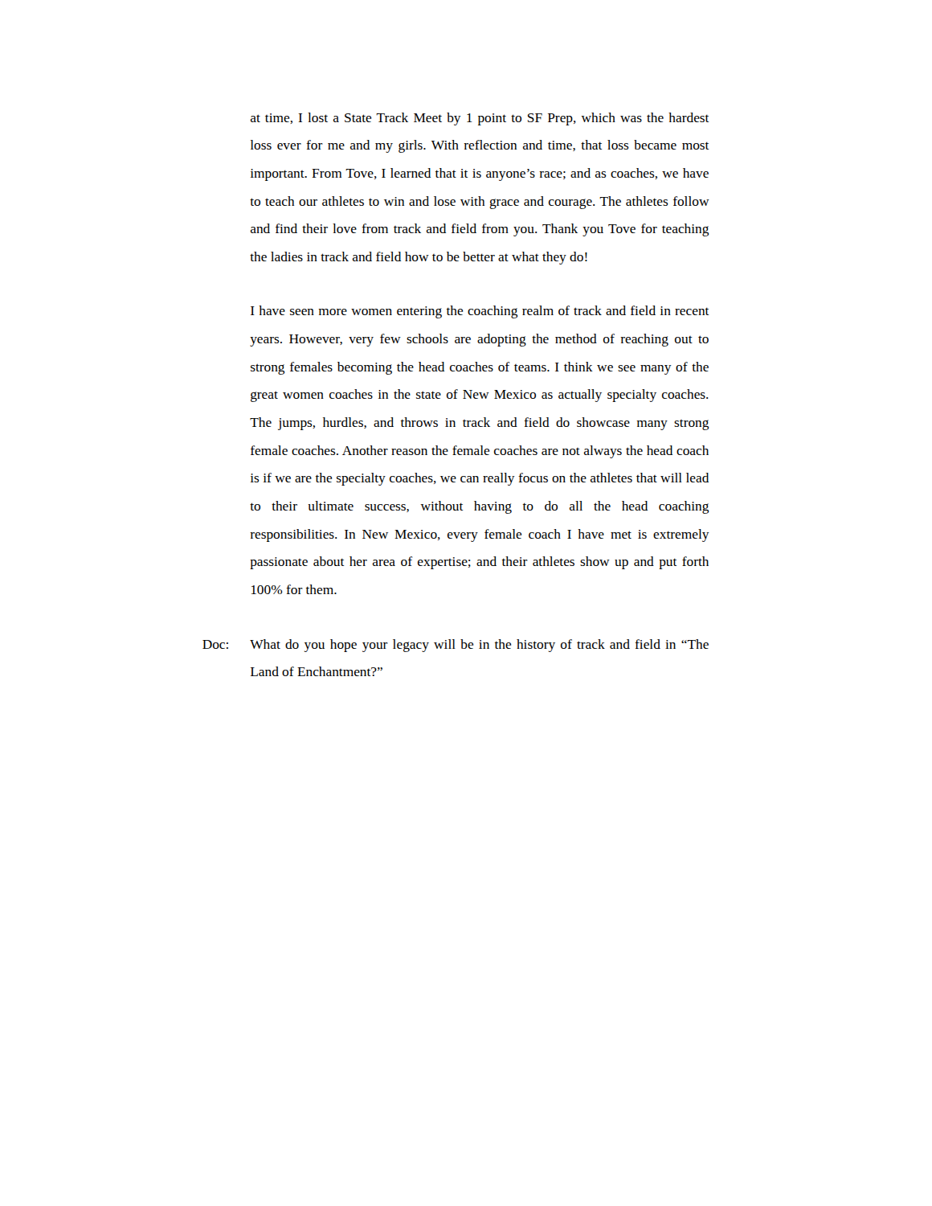at time, I lost a State Track Meet by 1 point to SF Prep, which was the hardest loss ever for me and my girls. With reflection and time, that loss became most important. From Tove, I learned that it is anyone’s race; and as coaches, we have to teach our athletes to win and lose with grace and courage. The athletes follow and find their love from track and field from you. Thank you Tove for teaching the ladies in track and field how to be better at what they do!
I have seen more women entering the coaching realm of track and field in recent years. However, very few schools are adopting the method of reaching out to strong females becoming the head coaches of teams. I think we see many of the great women coaches in the state of New Mexico as actually specialty coaches. The jumps, hurdles, and throws in track and field do showcase many strong female coaches. Another reason the female coaches are not always the head coach is if we are the specialty coaches, we can really focus on the athletes that will lead to their ultimate success, without having to do all the head coaching responsibilities. In New Mexico, every female coach I have met is extremely passionate about her area of expertise; and their athletes show up and put forth 100% for them.
Doc:
What do you hope your legacy will be in the history of track and field in “The Land of Enchantment?”